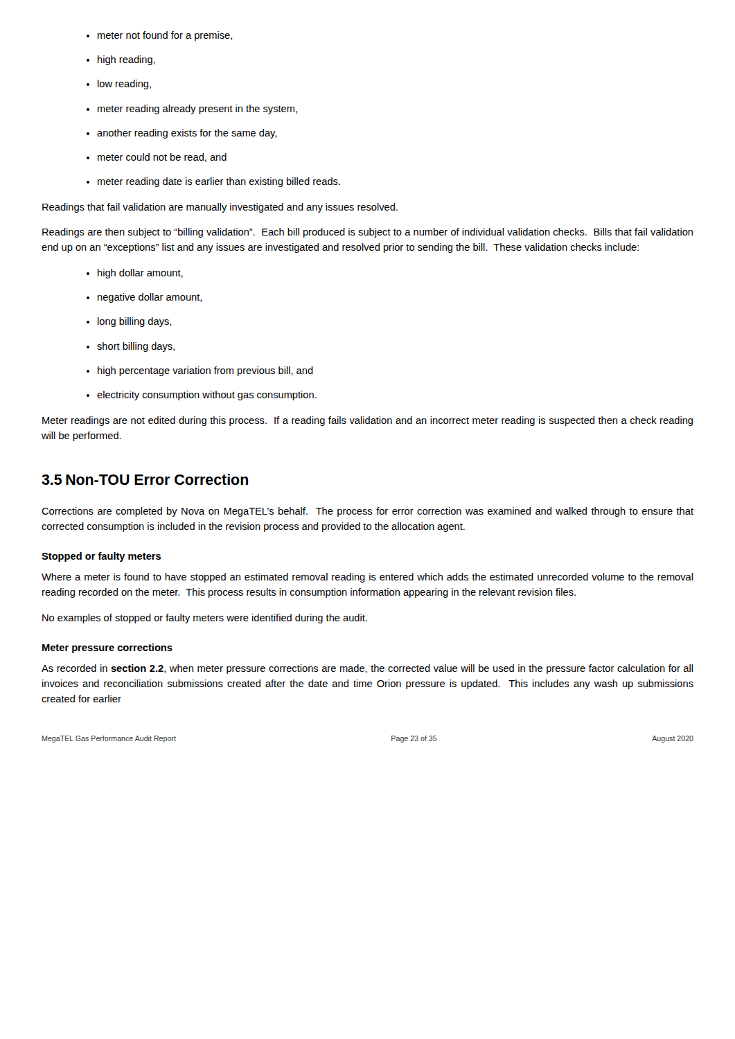meter not found for a premise,
high reading,
low reading,
meter reading already present in the system,
another reading exists for the same day,
meter could not be read, and
meter reading date is earlier than existing billed reads.
Readings that fail validation are manually investigated and any issues resolved.
Readings are then subject to “billing validation”. Each bill produced is subject to a number of individual validation checks. Bills that fail validation end up on an “exceptions” list and any issues are investigated and resolved prior to sending the bill. These validation checks include:
high dollar amount,
negative dollar amount,
long billing days,
short billing days,
high percentage variation from previous bill, and
electricity consumption without gas consumption.
Meter readings are not edited during this process. If a reading fails validation and an incorrect meter reading is suspected then a check reading will be performed.
3.5 Non-TOU Error Correction
Corrections are completed by Nova on MegaTEL’s behalf. The process for error correction was examined and walked through to ensure that corrected consumption is included in the revision process and provided to the allocation agent.
Stopped or faulty meters
Where a meter is found to have stopped an estimated removal reading is entered which adds the estimated unrecorded volume to the removal reading recorded on the meter. This process results in consumption information appearing in the relevant revision files.
No examples of stopped or faulty meters were identified during the audit.
Meter pressure corrections
As recorded in section 2.2, when meter pressure corrections are made, the corrected value will be used in the pressure factor calculation for all invoices and reconciliation submissions created after the date and time Orion pressure is updated. This includes any wash up submissions created for earlier
MegaTEL Gas Performance Audit Report
Page 23 of 35
August 2020